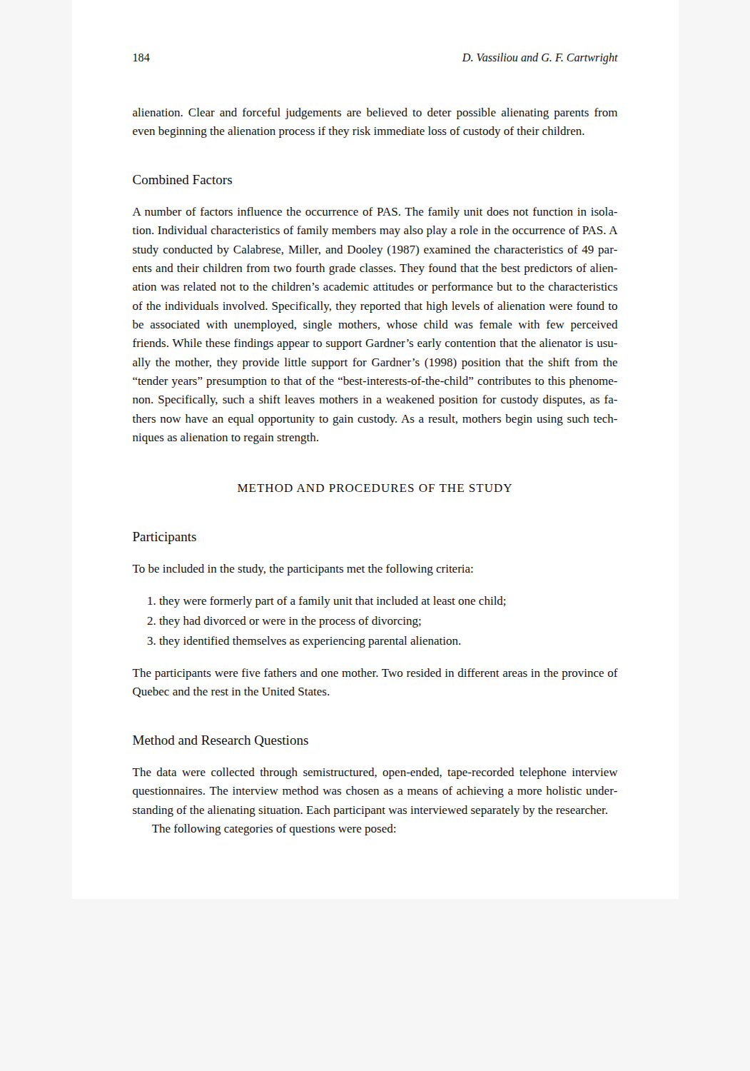184 D. Vassiliou and G. F. Cartwright
alienation. Clear and forceful judgements are believed to deter possible alienating parents from even beginning the alienation process if they risk immediate loss of custody of their children.
Combined Factors
A number of factors influence the occurrence of PAS. The family unit does not function in isolation. Individual characteristics of family members may also play a role in the occurrence of PAS. A study conducted by Calabrese, Miller, and Dooley (1987) examined the characteristics of 49 parents and their children from two fourth grade classes. They found that the best predictors of alienation was related not to the children’s academic attitudes or performance but to the characteristics of the individuals involved. Specifically, they reported that high levels of alienation were found to be associated with unemployed, single mothers, whose child was female with few perceived friends. While these findings appear to support Gardner’s early contention that the alienator is usually the mother, they provide little support for Gardner’s (1998) position that the shift from the “tender years” presumption to that of the “best-interests-of-the-child” contributes to this phenomenon. Specifically, such a shift leaves mothers in a weakened position for custody disputes, as fathers now have an equal opportunity to gain custody. As a result, mothers begin using such techniques as alienation to regain strength.
METHOD AND PROCEDURES OF THE STUDY
Participants
To be included in the study, the participants met the following criteria:
they were formerly part of a family unit that included at least one child;
they had divorced or were in the process of divorcing;
they identified themselves as experiencing parental alienation.
The participants were five fathers and one mother. Two resided in different areas in the province of Quebec and the rest in the United States.
Method and Research Questions
The data were collected through semistructured, open-ended, tape-recorded telephone interview questionnaires. The interview method was chosen as a means of achieving a more holistic understanding of the alienating situation. Each participant was interviewed separately by the researcher.
The following categories of questions were posed: